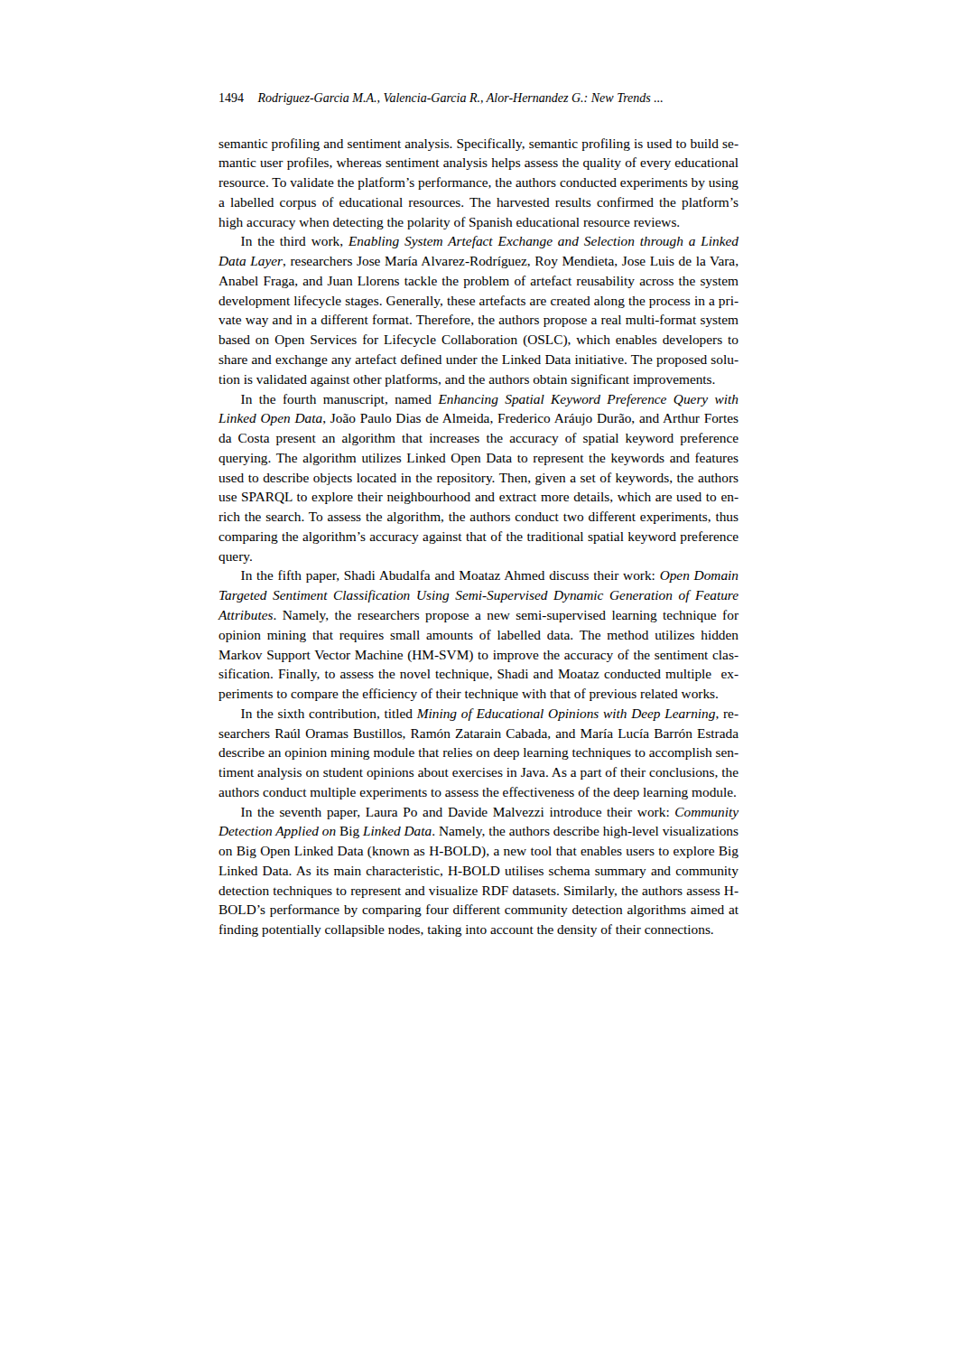1494 Rodriguez-Garcia M.A., Valencia-Garcia R., Alor-Hernandez G.: New Trends ...
semantic profiling and sentiment analysis. Specifically, semantic profiling is used to build semantic user profiles, whereas sentiment analysis helps assess the quality of every educational resource. To validate the platform’s performance, the authors conducted experiments by using a labelled corpus of educational resources. The harvested results confirmed the platform’s high accuracy when detecting the polarity of Spanish educational resource reviews.
In the third work, Enabling System Artefact Exchange and Selection through a Linked Data Layer, researchers Jose María Alvarez-Rodríguez, Roy Mendieta, Jose Luis de la Vara, Anabel Fraga, and Juan Llorens tackle the problem of artefact reusability across the system development lifecycle stages. Generally, these artefacts are created along the process in a private way and in a different format. Therefore, the authors propose a real multi-format system based on Open Services for Lifecycle Collaboration (OSLC), which enables developers to share and exchange any artefact defined under the Linked Data initiative. The proposed solution is validated against other platforms, and the authors obtain significant improvements.
In the fourth manuscript, named Enhancing Spatial Keyword Preference Query with Linked Open Data, João Paulo Dias de Almeida, Frederico Aráujo Durão, and Arthur Fortes da Costa present an algorithm that increases the accuracy of spatial keyword preference querying. The algorithm utilizes Linked Open Data to represent the keywords and features used to describe objects located in the repository. Then, given a set of keywords, the authors use SPARQL to explore their neighbourhood and extract more details, which are used to enrich the search. To assess the algorithm, the authors conduct two different experiments, thus comparing the algorithm’s accuracy against that of the traditional spatial keyword preference query.
In the fifth paper, Shadi Abudalfa and Moataz Ahmed discuss their work: Open Domain Targeted Sentiment Classification Using Semi-Supervised Dynamic Generation of Feature Attributes. Namely, the researchers propose a new semi-supervised learning technique for opinion mining that requires small amounts of labelled data. The method utilizes hidden Markov Support Vector Machine (HM-SVM) to improve the accuracy of the sentiment classification. Finally, to assess the novel technique, Shadi and Moataz conducted multiple experiments to compare the efficiency of their technique with that of previous related works.
In the sixth contribution, titled Mining of Educational Opinions with Deep Learning, researchers Raúl Oramas Bustillos, Ramón Zatarain Cabada, and María Lucía Barrón Estrada describe an opinion mining module that relies on deep learning techniques to accomplish sentiment analysis on student opinions about exercises in Java. As a part of their conclusions, the authors conduct multiple experiments to assess the effectiveness of the deep learning module.
In the seventh paper, Laura Po and Davide Malvezzi introduce their work: Community Detection Applied on Big Linked Data. Namely, the authors describe high-level visualizations on Big Open Linked Data (known as H-BOLD), a new tool that enables users to explore Big Linked Data. As its main characteristic, H-BOLD utilises schema summary and community detection techniques to represent and visualize RDF datasets. Similarly, the authors assess H-BOLD’s performance by comparing four different community detection algorithms aimed at finding potentially collapsible nodes, taking into account the density of their connections.